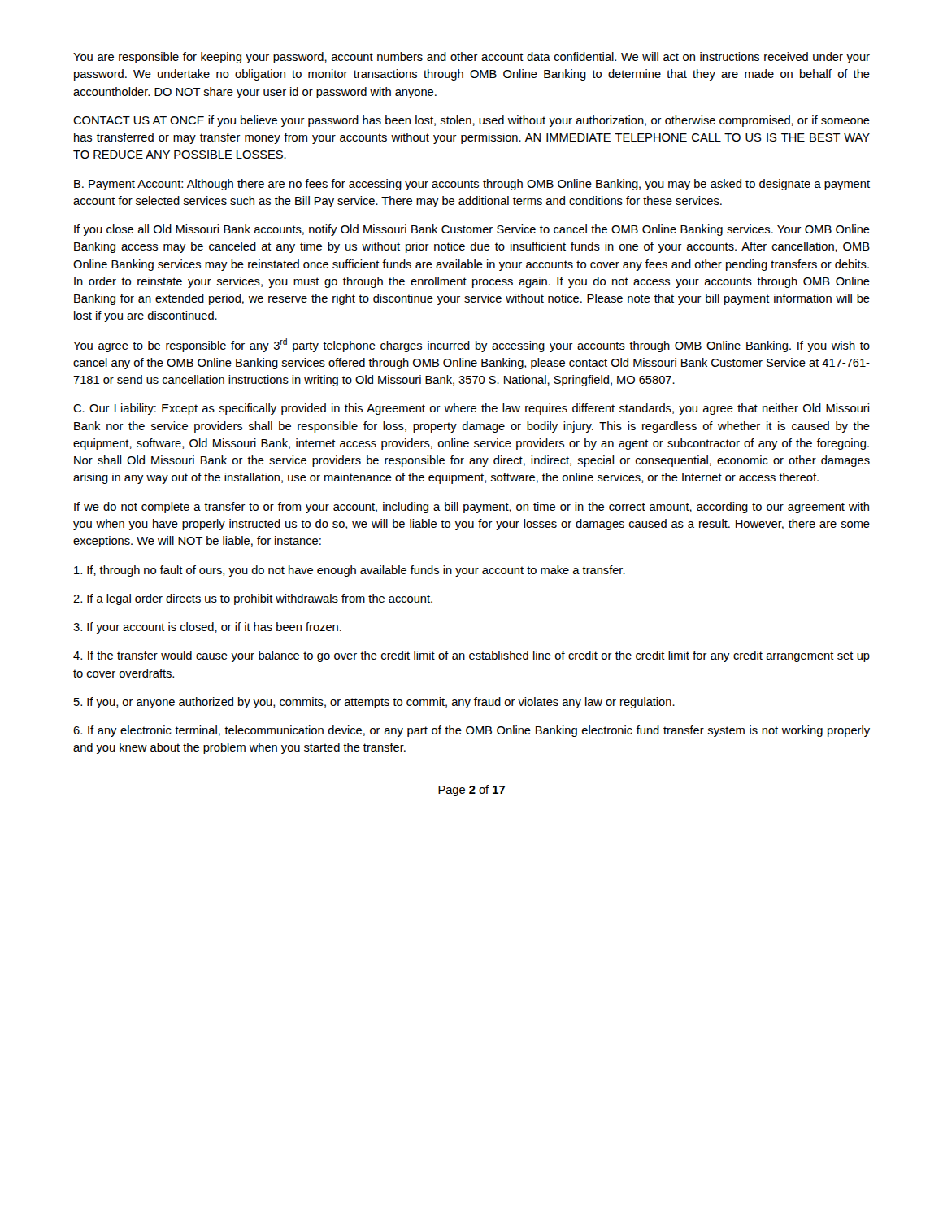You are responsible for keeping your password, account numbers and other account data confidential. We will act on instructions received under your password. We undertake no obligation to monitor transactions through OMB Online Banking to determine that they are made on behalf of the accountholder. DO NOT share your user id or password with anyone.
CONTACT US AT ONCE if you believe your password has been lost, stolen, used without your authorization, or otherwise compromised, or if someone has transferred or may transfer money from your accounts without your permission. AN IMMEDIATE TELEPHONE CALL TO US IS THE BEST WAY TO REDUCE ANY POSSIBLE LOSSES.
B. Payment Account: Although there are no fees for accessing your accounts through OMB Online Banking, you may be asked to designate a payment account for selected services such as the Bill Pay service. There may be additional terms and conditions for these services.
If you close all Old Missouri Bank accounts, notify Old Missouri Bank Customer Service to cancel the OMB Online Banking services. Your OMB Online Banking access may be canceled at any time by us without prior notice due to insufficient funds in one of your accounts. After cancellation, OMB Online Banking services may be reinstated once sufficient funds are available in your accounts to cover any fees and other pending transfers or debits. In order to reinstate your services, you must go through the enrollment process again. If you do not access your accounts through OMB Online Banking for an extended period, we reserve the right to discontinue your service without notice. Please note that your bill payment information will be lost if you are discontinued.
You agree to be responsible for any 3rd party telephone charges incurred by accessing your accounts through OMB Online Banking. If you wish to cancel any of the OMB Online Banking services offered through OMB Online Banking, please contact Old Missouri Bank Customer Service at 417-761-7181 or send us cancellation instructions in writing to Old Missouri Bank, 3570 S. National, Springfield, MO 65807.
C. Our Liability: Except as specifically provided in this Agreement or where the law requires different standards, you agree that neither Old Missouri Bank nor the service providers shall be responsible for loss, property damage or bodily injury. This is regardless of whether it is caused by the equipment, software, Old Missouri Bank, internet access providers, online service providers or by an agent or subcontractor of any of the foregoing. Nor shall Old Missouri Bank or the service providers be responsible for any direct, indirect, special or consequential, economic or other damages arising in any way out of the installation, use or maintenance of the equipment, software, the online services, or the Internet or access thereof.
If we do not complete a transfer to or from your account, including a bill payment, on time or in the correct amount, according to our agreement with you when you have properly instructed us to do so, we will be liable to you for your losses or damages caused as a result. However, there are some exceptions. We will NOT be liable, for instance:
1. If, through no fault of ours, you do not have enough available funds in your account to make a transfer.
2. If a legal order directs us to prohibit withdrawals from the account.
3. If your account is closed, or if it has been frozen.
4. If the transfer would cause your balance to go over the credit limit of an established line of credit or the credit limit for any credit arrangement set up to cover overdrafts.
5. If you, or anyone authorized by you, commits, or attempts to commit, any fraud or violates any law or regulation.
6. If any electronic terminal, telecommunication device, or any part of the OMB Online Banking electronic fund transfer system is not working properly and you knew about the problem when you started the transfer.
Page 2 of 17